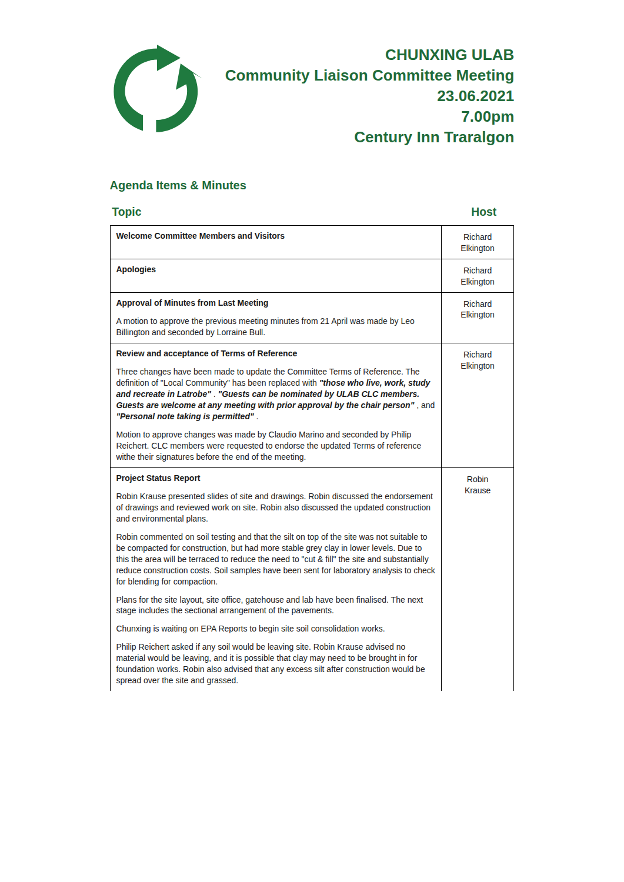CHUNXING ULAB
Community Liaison Committee Meeting
23.06.2021
7.00pm
Century Inn Traralgon
Agenda Items & Minutes
Topic Host
| Welcome Committee Members and Visitors | Richard Elkington |
| Apologies | Richard Elkington |
| Approval of Minutes from Last Meeting A motion to approve the previous meeting minutes from 21 April was made by Leo Billington and seconded by Lorraine Bull. | Richard Elkington |
| Review and acceptance of Terms of Reference Three changes have been made to update the Committee Terms of Reference. The definition of "Local Community" has been replaced with "those who live, work, study and recreate in Latrobe" . "Guests can be nominated by ULAB CLC members. Guests are welcome at any meeting with prior approval by the chair person" , and "Personal note taking is permitted" . Motion to approve changes was made by Claudio Marino and seconded by Philip Reichert. CLC members were requested to endorse the updated Terms of reference withe their signatures before the end of the meeting. | Richard Elkington |
| Project Status Report Robin Krause presented slides of site and drawings. Robin discussed the endorsement of drawings and reviewed work on site. Robin also discussed the updated construction and environmental plans. Robin commented on soil testing and that the silt on top of the site was not suitable to be compacted for construction, but had more stable grey clay in lower levels. Due to this the area will be terraced to reduce the need to "cut & fill" the site and substantially reduce construction costs. Soil samples have been sent for laboratory analysis to check for blending for compaction. Plans for the site layout, site office, gatehouse and lab have been finalised. The next stage includes the sectional arrangement of the pavements. Chunxing is waiting on EPA Reports to begin site soil consolidation works. Philip Reichert asked if any soil would be leaving site. Robin Krause advised no material would be leaving, and it is possible that clay may need to be brought in for foundation works. Robin also advised that any excess silt after construction would be spread over the site and grassed. | Robin Krause |